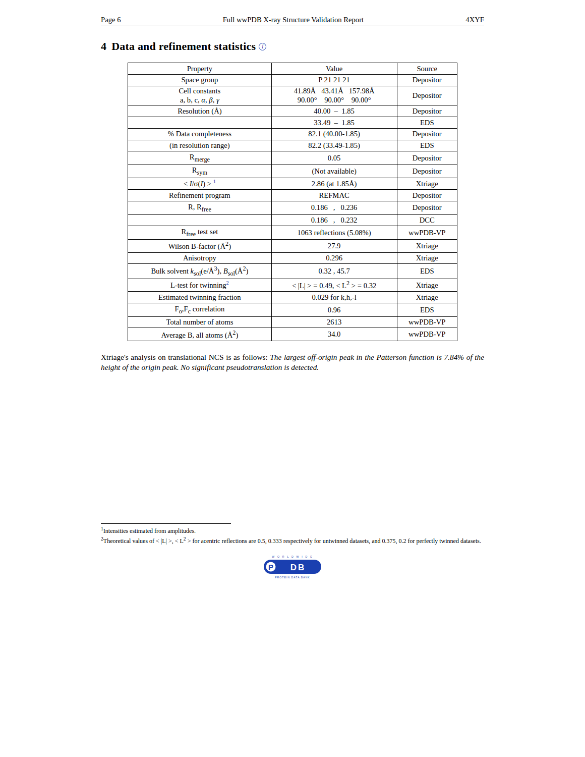Page 6
Full wwPDB X-ray Structure Validation Report
4XYF
4 Data and refinement statisticsi
| Property | Value | Source |
| --- | --- | --- |
| Space group | P 21 21 21 | Depositor |
| Cell constants a, b, c, α , β , γ | 41.89Å 43.41Å 157.98Å 90.00° 90.00° 90.00° | Depositor |
| Resolution (Å) | 40.00 – 1.85 | Depositor |
| | 33.49 – 1.85 | EDS |
| % Data completeness | 82.1 (40.00-1.85) | Depositor |
| (in resolution range) | 82.2 (33.49-1.85) | EDS |
| R merge | 0.05 | Depositor |
| R sym | (Not available) | Depositor |
| < I /σ( I ) > 1 | 2.86 (at 1.85Å) | Xtriage |
| Refinement program | REFMAC | Depositor |
| R, R free | 0.186 , 0.236 | Depositor |
| | 0.186 , 0.232 | DCC |
| R free test set | 1063 reflections (5.08%) | wwPDB-VP |
| Wilson B-factor (Å 2 ) | 27.9 | Xtriage |
| Anisotropy | 0.296 | Xtriage |
| Bulk solvent k sol (e/Å 3 ), B sol (Å 2 ) | 0.32 , 45.7 | EDS |
| L-test for twinning 2 | < /L/ > = 0.49, < L 2 > = 0.32 | Xtriage |
| Estimated twinning fraction | 0.029 for k,h,-l | Xtriage |
| F o ,F c correlation | 0.96 | EDS |
| Total number of atoms | 2613 | wwPDB-VP |
| Average B, all atoms (Å 2 ) | 34.0 | wwPDB-VP |
Xtriage's analysis on translational NCS is as follows: The largest off-origin peak in the Patterson function is 7.84% of the height of the origin peak. No significant pseudotranslation is detected.
1Intensities estimated from amplitudes.
2Theoretical values of < |L| >, < L2 > for acentric reflections are 0.5, 0.333 respectively for untwinned datasets, and 0.375, 0.2 for perfectly twinned datasets.
W O R L D W I D E P DB PROTEIN DATA BANK